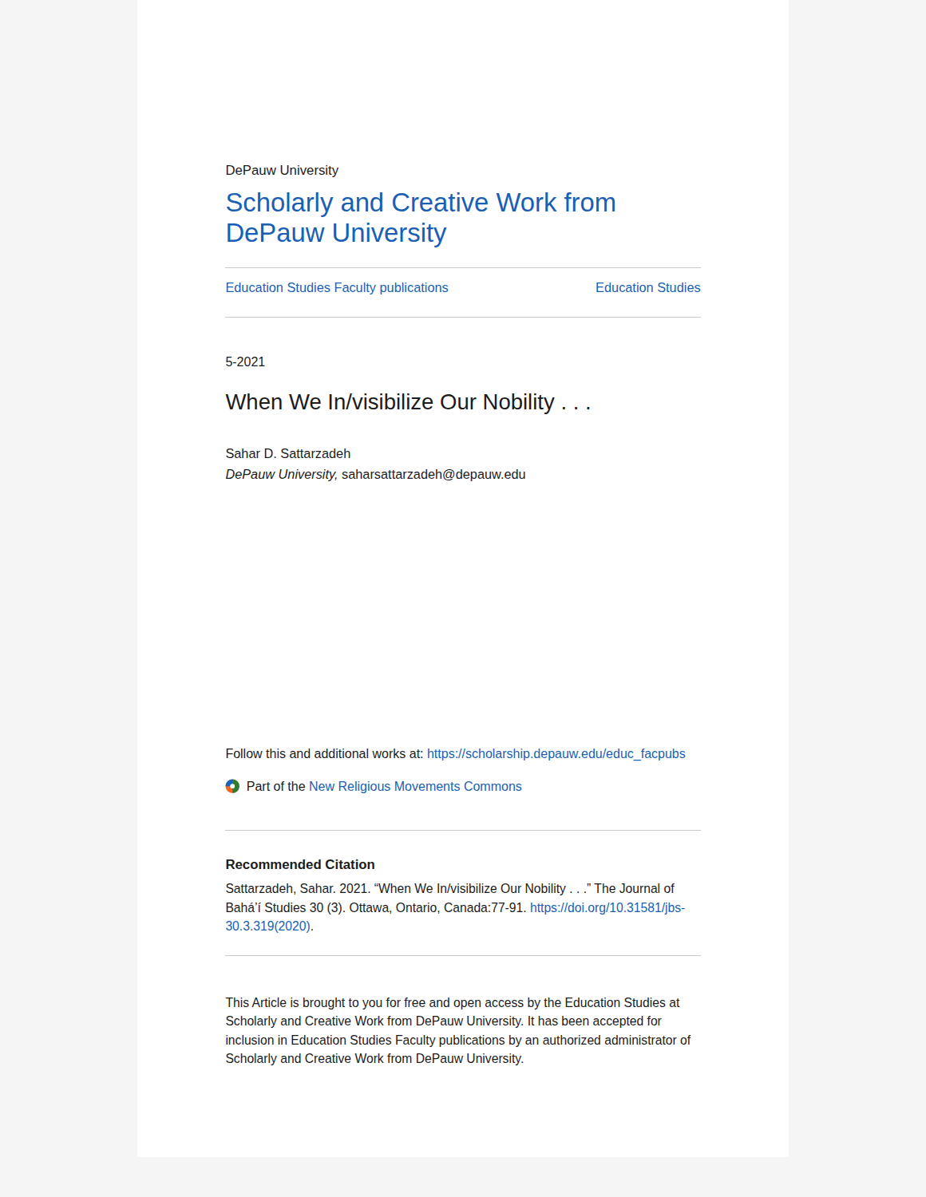DePauw University
Scholarly and Creative Work from DePauw University
Education Studies Faculty publications Education Studies
5-2021
When We In/visibilize Our Nobility . . .
Sahar D. Sattarzadeh DePauw University, saharsattarzadeh@depauw.edu
Follow this and additional works at: https://scholarship.depauw.edu/educ_facpubs
Part of the New Religious Movements Commons
Recommended Citation
Sattarzadeh, Sahar. 2021. “When We In/visibilize Our Nobility . . .” The Journal of Bahá’í Studies 30 (3). Ottawa, Ontario, Canada:77-91. https://doi.org/10.31581/jbs-30.3.319(2020).
This Article is brought to you for free and open access by the Education Studies at Scholarly and Creative Work from DePauw University. It has been accepted for inclusion in Education Studies Faculty publications by an authorized administrator of Scholarly and Creative Work from DePauw University.